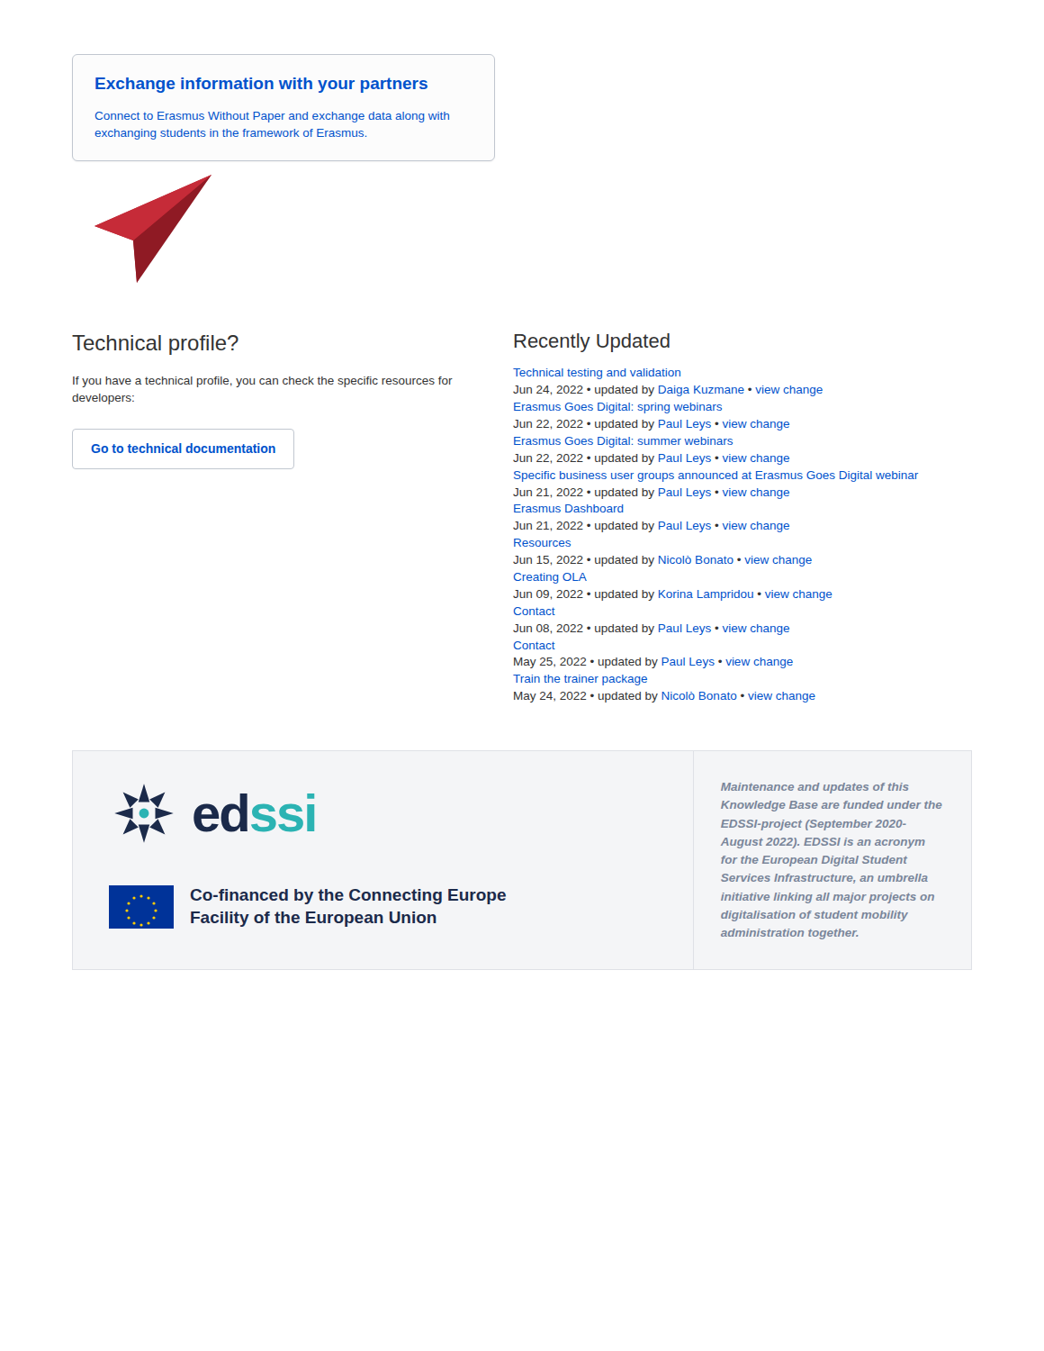Exchange information with your partners
Connect to Erasmus Without Paper and exchange data along with exchanging students in the framework of Erasmus.
Technical profile?
If you have a technical profile, you can check the specific resources for developers:
Go to technical documentation
Recently Updated
Technical testing and validation Jun 24, 2022 • updated by Daiga Kuzmane • view change
Erasmus Goes Digital: spring webinars Jun 22, 2022 • updated by Paul Leys • view change
Erasmus Goes Digital: summer webinars Jun 22, 2022 • updated by Paul Leys • view change
Specific business user groups announced at Erasmus Goes Digital webinar Jun 21, 2022 • updated by Paul Leys • view change
Erasmus Dashboard Jun 21, 2022 • updated by Paul Leys • view change
Resources Jun 15, 2022 • updated by Nicolò Bonato • view change
Creating OLA Jun 09, 2022 • updated by Korina Lampridou • view change
Contact Jun 08, 2022 • updated by Paul Leys • view change
Contact May 25, 2022 • updated by Paul Leys • view change
Train the trainer package May 24, 2022 • updated by Nicolò Bonato • view change
edssi
Co-financed by the Connecting Europe
Facility of the European Union
Maintenance and updates of this Knowledge Base are funded under the EDSSI-project (September 2020-August 2022). EDSSI is an acronym for the European Digital Student Services Infrastructure, an umbrella initiative linking all major projects on digitalisation of student mobility administration together.